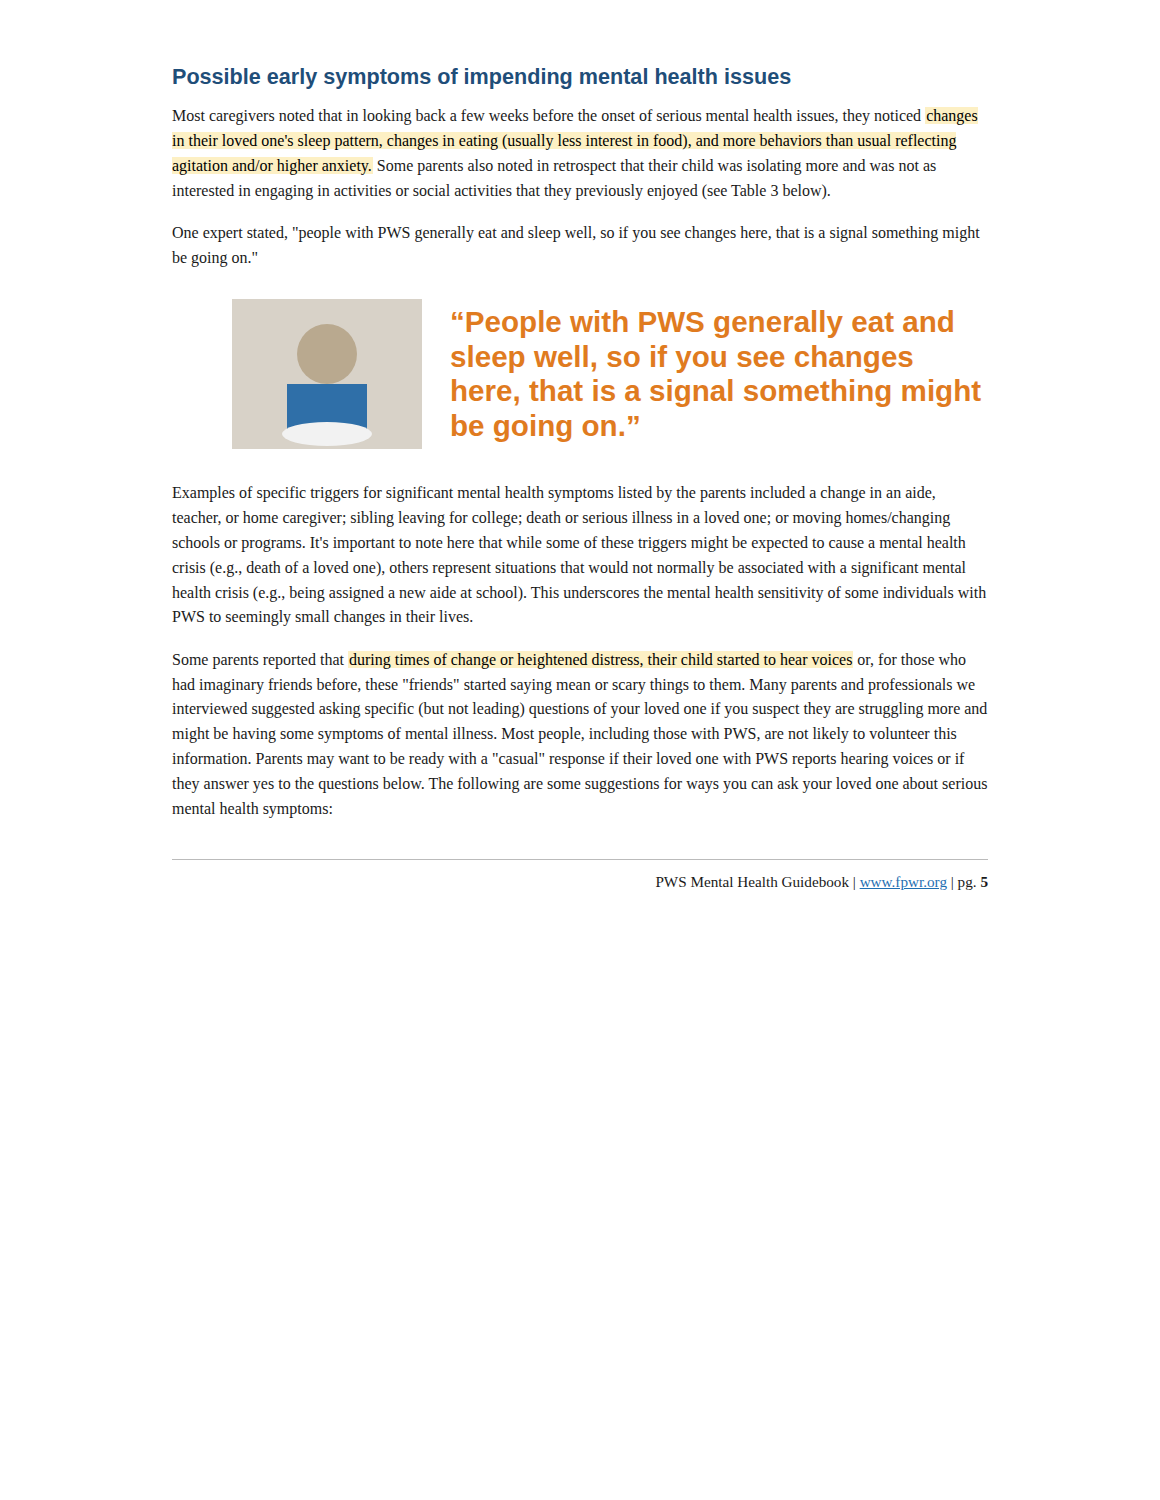Possible early symptoms of impending mental health issues
Most caregivers noted that in looking back a few weeks before the onset of serious mental health issues, they noticed changes in their loved one's sleep pattern, changes in eating (usually less interest in food), and more behaviors than usual reflecting agitation and/or higher anxiety. Some parents also noted in retrospect that their child was isolating more and was not as interested in engaging in activities or social activities that they previously enjoyed (see Table 3 below).
One expert stated, "people with PWS generally eat and sleep well, so if you see changes here, that is a signal something might be going on."
“People with PWS generally eat and sleep well, so if you see changes here, that is a signal something might be going on.”
Examples of specific triggers for significant mental health symptoms listed by the parents included a change in an aide, teacher, or home caregiver; sibling leaving for college; death or serious illness in a loved one; or moving homes/changing schools or programs. It's important to note here that while some of these triggers might be expected to cause a mental health crisis (e.g., death of a loved one), others represent situations that would not normally be associated with a significant mental health crisis (e.g., being assigned a new aide at school). This underscores the mental health sensitivity of some individuals with PWS to seemingly small changes in their lives.
Some parents reported that during times of change or heightened distress, their child started to hear voices or, for those who had imaginary friends before, these "friends" started saying mean or scary things to them. Many parents and professionals we interviewed suggested asking specific (but not leading) questions of your loved one if you suspect they are struggling more and might be having some symptoms of mental illness. Most people, including those with PWS, are not likely to volunteer this information. Parents may want to be ready with a "casual" response if their loved one with PWS reports hearing voices or if they answer yes to the questions below. The following are some suggestions for ways you can ask your loved one about serious mental health symptoms:
PWS Mental Health Guidebook | www.fpwr.org | pg. 5